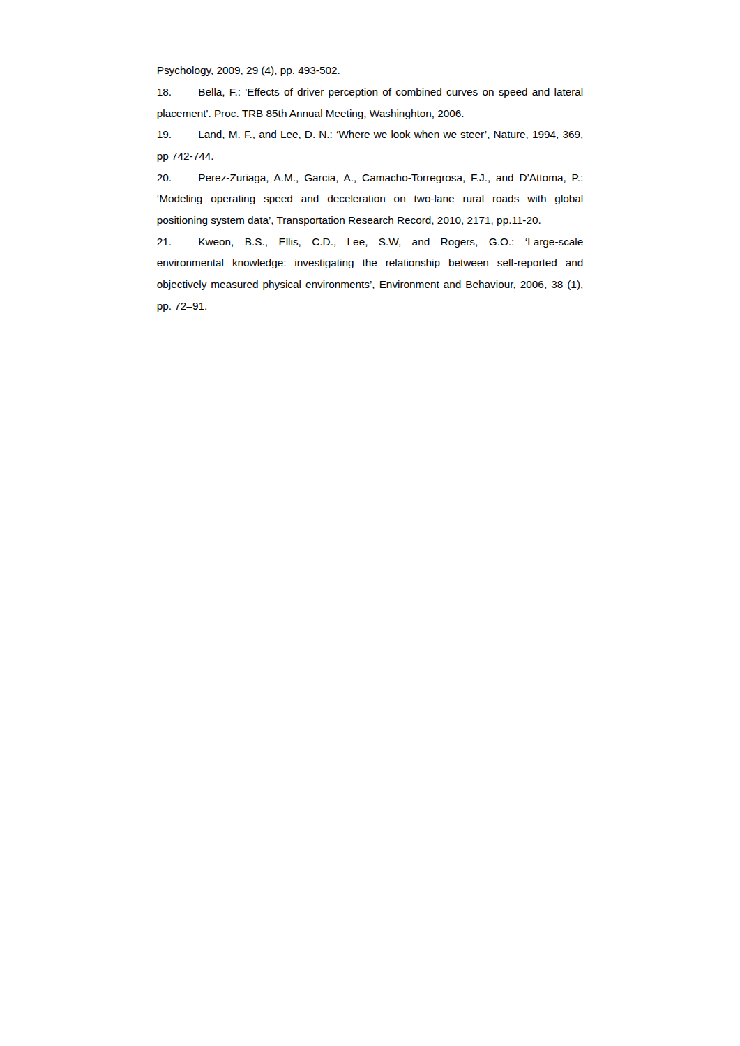Psychology, 2009, 29 (4), pp. 493-502.
18. Bella, F.: 'Effects of driver perception of combined curves on speed and lateral placement'. Proc. TRB 85th Annual Meeting, Washinghton, 2006.
19. Land, M. F., and Lee, D. N.: ‘Where we look when we steer’, Nature, 1994, 369, pp 742-744.
20. Perez-Zuriaga, A.M., Garcia, A., Camacho-Torregrosa, F.J., and D’Attoma, P.: ‘Modeling operating speed and deceleration on two-lane rural roads with global positioning system data’, Transportation Research Record, 2010, 2171, pp.11-20.
21. Kweon, B.S., Ellis, C.D., Lee, S.W, and Rogers, G.O.: ‘Large-scale environmental knowledge: investigating the relationship between self-reported and objectively measured physical environments’, Environment and Behaviour, 2006, 38 (1), pp. 72–91.